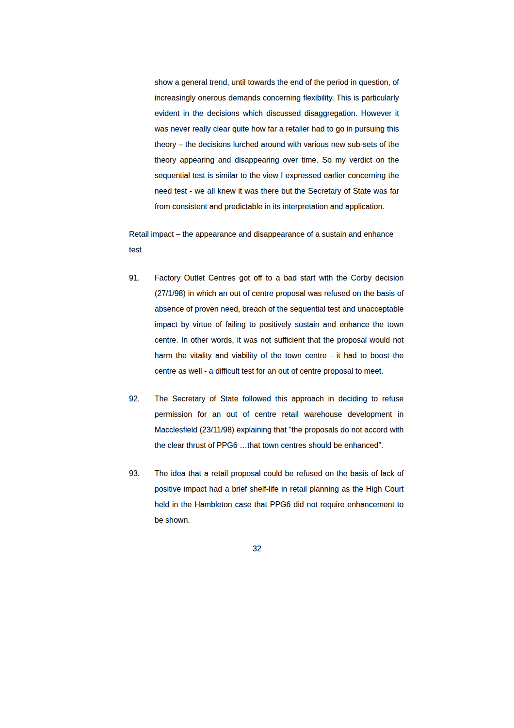show a general trend, until towards the end of the period in question, of increasingly onerous demands concerning flexibility. This is particularly evident in the decisions which discussed disaggregation. However it was never really clear quite how far a retailer had to go in pursuing this theory – the decisions lurched around with various new sub-sets of the theory appearing and disappearing over time. So my verdict on the sequential test is similar to the view I expressed earlier concerning the need test - we all knew it was there but the Secretary of State was far from consistent and predictable in its interpretation and application.
Retail impact – the appearance and disappearance of a sustain and enhance test
Factory Outlet Centres got off to a bad start with the Corby decision (27/1/98) in which an out of centre proposal was refused on the basis of absence of proven need, breach of the sequential test and unacceptable impact by virtue of failing to positively sustain and enhance the town centre. In other words, it was not sufficient that the proposal would not harm the vitality and viability of the town centre - it had to boost the centre as well - a difficult test for an out of centre proposal to meet.
The Secretary of State followed this approach in deciding to refuse permission for an out of centre retail warehouse development in Macclesfield (23/11/98) explaining that “the proposals do not accord with the clear thrust of PPG6 …that town centres should be enhanced”.
The idea that a retail proposal could be refused on the basis of lack of positive impact had a brief shelf-life in retail planning as the High Court held in the Hambleton case that PPG6 did not require enhancement to be shown.
32